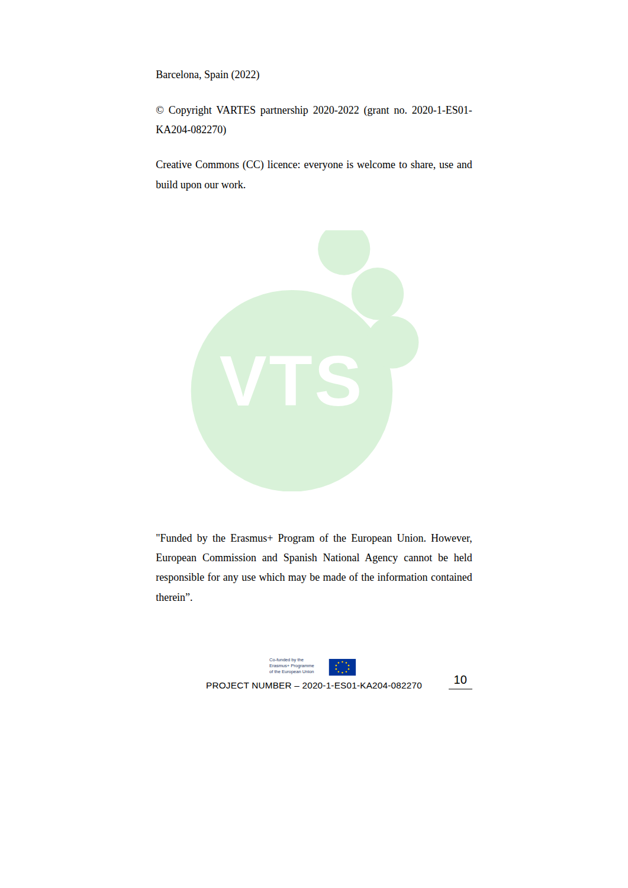Barcelona, Spain (2022)
© Copyright VARTES partnership 2020-2022 (grant no. 2020-1-ES01-KA204-082270)
Creative Commons (CC) licence: everyone is welcome to share, use and build upon our work.
VTS
"Funded by the Erasmus+ Program of the European Union. However, European Commission and Spanish National Agency cannot be held responsible for any use which may be made of the information contained therein”.
Co-funded by the Erasmus+ Programme of the European Union
PROJECT NUMBER – 2020-1-ES01-KA204-082270
10